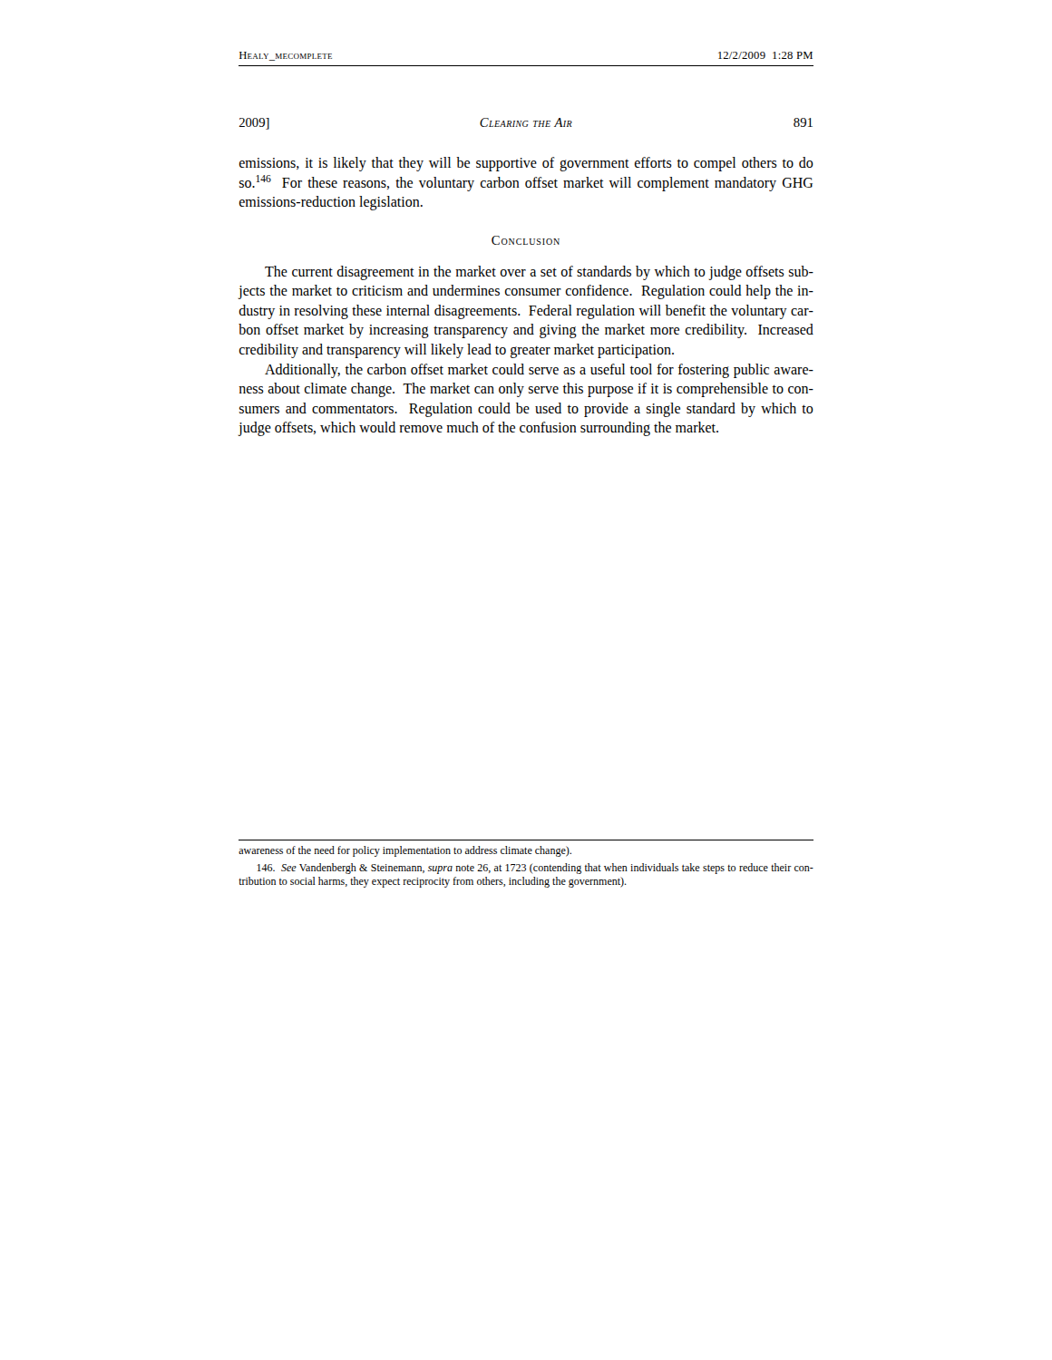Healy_MEComplete 12/2/2009 1:28 PM
2009] Clearing the Air 891
emissions, it is likely that they will be supportive of government efforts to compel others to do so.146 For these reasons, the voluntary carbon offset market will complement mandatory GHG emissions-reduction legislation.
Conclusion
The current disagreement in the market over a set of standards by which to judge offsets subjects the market to criticism and undermines consumer confidence. Regulation could help the industry in resolving these internal disagreements. Federal regulation will benefit the voluntary carbon offset market by increasing transparency and giving the market more credibility. Increased credibility and transparency will likely lead to greater market participation.
Additionally, the carbon offset market could serve as a useful tool for fostering public awareness about climate change. The market can only serve this purpose if it is comprehensible to consumers and commentators. Regulation could be used to provide a single standard by which to judge offsets, which would remove much of the confusion surrounding the market.
awareness of the need for policy implementation to address climate change).
146. See Vandenbergh & Steinemann, supra note 26, at 1723 (contending that when individuals take steps to reduce their contribution to social harms, they expect reciprocity from others, including the government).